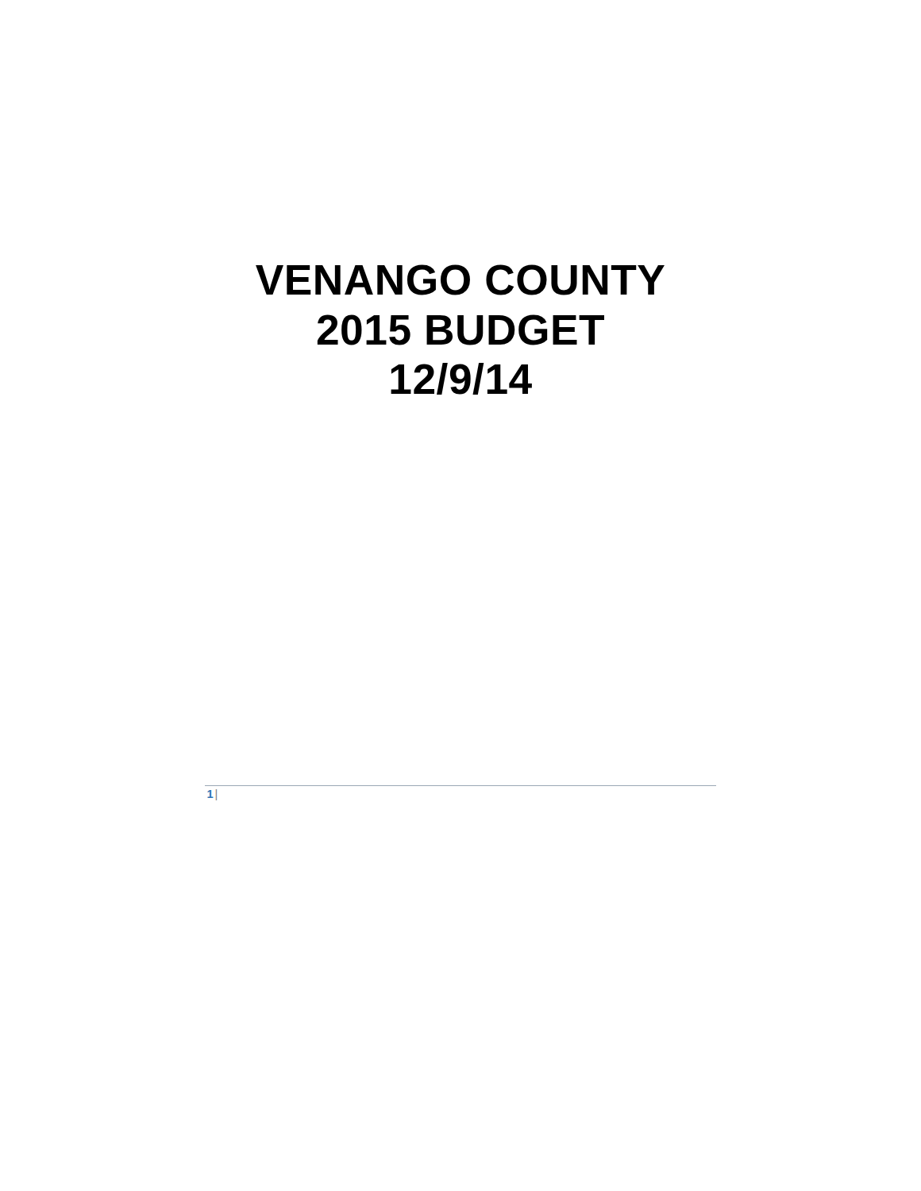VENANGO COUNTY
2015 BUDGET
12/9/14
1|